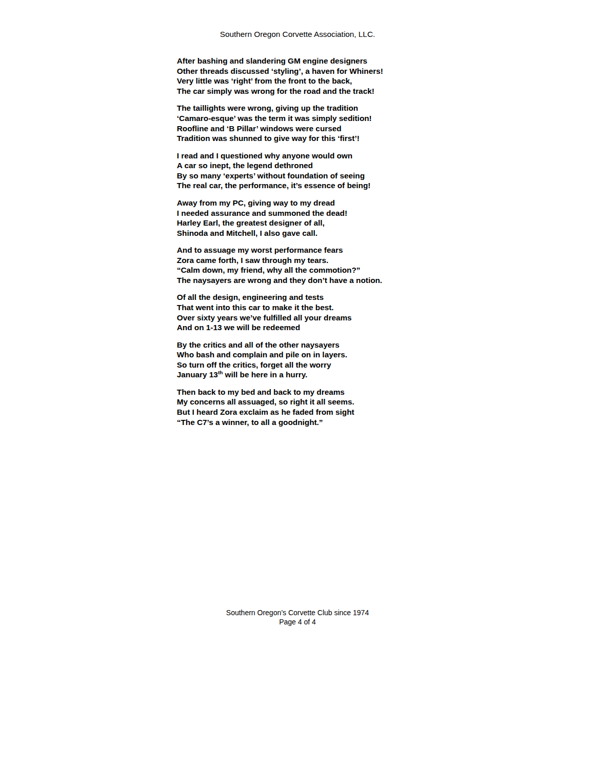Southern Oregon Corvette Association, LLC.
After bashing and slandering GM engine designers
Other threads discussed ‘styling’, a haven for Whiners!
Very little was ‘right’ from the front to the back,
The car simply was wrong for the road and the track!
The taillights were wrong, giving up the tradition
‘Camaro-esque’ was the term it was simply sedition!
Roofline and ‘B Pillar’ windows were cursed
Tradition was shunned to give way for this ‘first’!
I read and I questioned why anyone would own
A car so inept, the legend dethroned
By so many ‘experts’ without foundation of seeing
The real car, the performance, it’s essence of being!
Away from my PC, giving way to my dread
I needed assurance and summoned the dead!
Harley Earl, the greatest designer of all,
Shinoda and Mitchell, I also gave call.
And to assuage my worst performance fears
Zora came forth, I saw through my tears.
“Calm down, my friend, why all the commotion?”
The naysayers are wrong and they don’t have a notion.
Of all the design, engineering and tests
That went into this car to make it the best.
Over sixty years we’ve fulfilled all your dreams
And on 1-13 we will be redeemed
By the critics and all of the other naysayers
Who bash and complain and pile on in layers.
So turn off the critics, forget all the worry
January 13th will be here in a hurry.
Then back to my bed and back to my dreams
My concerns all assuaged, so right it all seems.
But I heard Zora exclaim as he faded from sight
“The C7’s a winner, to all a goodnight.”
Southern Oregon’s Corvette Club since 1974
Page 4 of 4